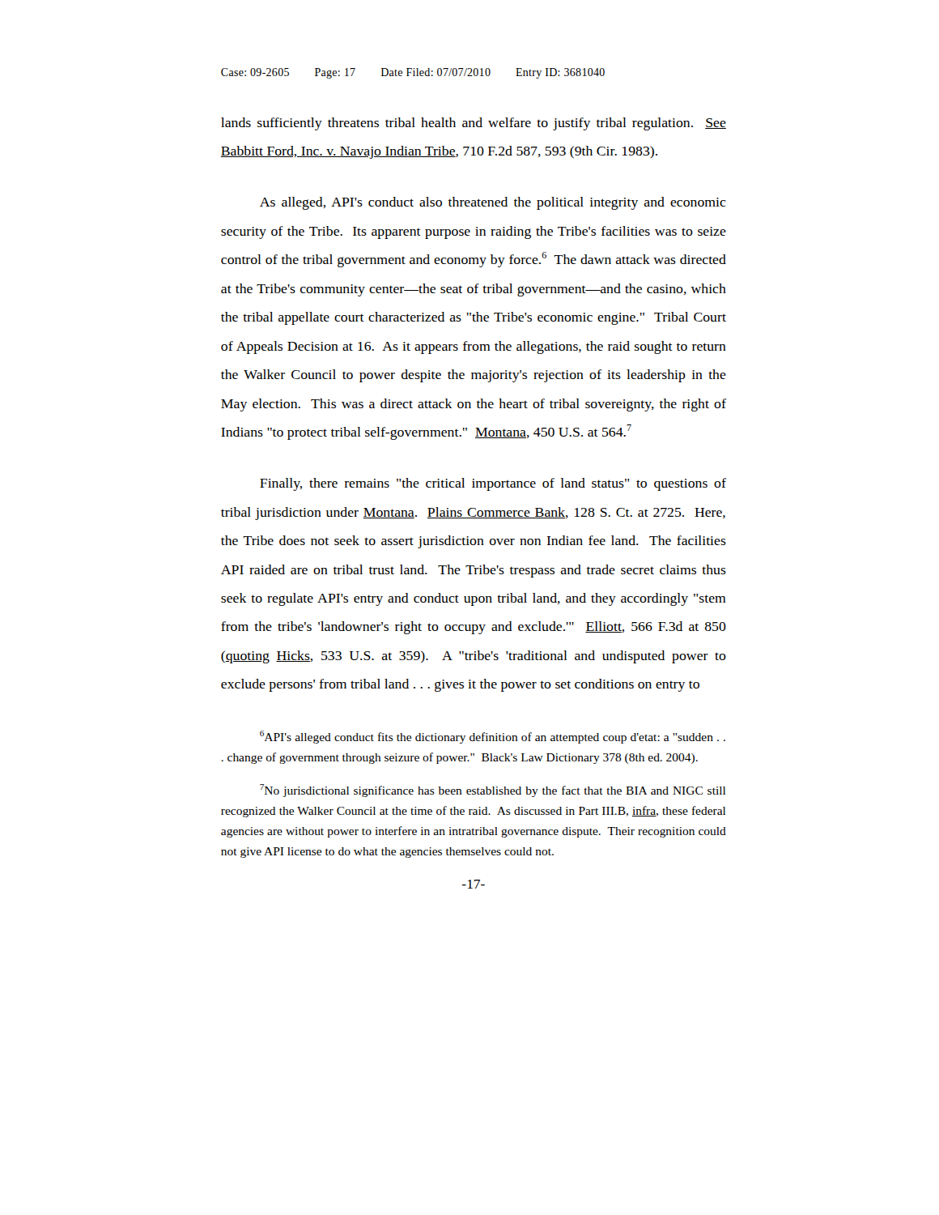Case: 09-2605 Page: 17 Date Filed: 07/07/2010 Entry ID: 3681040
lands sufficiently threatens tribal health and welfare to justify tribal regulation. See Babbitt Ford, Inc. v. Navajo Indian Tribe, 710 F.2d 587, 593 (9th Cir. 1983).
As alleged, API's conduct also threatened the political integrity and economic security of the Tribe. Its apparent purpose in raiding the Tribe's facilities was to seize control of the tribal government and economy by force.6 The dawn attack was directed at the Tribe's community center—the seat of tribal government—and the casino, which the tribal appellate court characterized as "the Tribe's economic engine." Tribal Court of Appeals Decision at 16. As it appears from the allegations, the raid sought to return the Walker Council to power despite the majority's rejection of its leadership in the May election. This was a direct attack on the heart of tribal sovereignty, the right of Indians "to protect tribal self-government." Montana, 450 U.S. at 564.7
Finally, there remains "the critical importance of land status" to questions of tribal jurisdiction under Montana. Plains Commerce Bank, 128 S. Ct. at 2725. Here, the Tribe does not seek to assert jurisdiction over non Indian fee land. The facilities API raided are on tribal trust land. The Tribe's trespass and trade secret claims thus seek to regulate API's entry and conduct upon tribal land, and they accordingly "stem from the tribe's 'landowner's right to occupy and exclude.'" Elliott, 566 F.3d at 850 (quoting Hicks, 533 U.S. at 359). A "tribe's 'traditional and undisputed power to exclude persons' from tribal land . . . gives it the power to set conditions on entry to
6 API's alleged conduct fits the dictionary definition of an attempted coup d'etat: a "sudden . . . change of government through seizure of power." Black's Law Dictionary 378 (8th ed. 2004).
7 No jurisdictional significance has been established by the fact that the BIA and NIGC still recognized the Walker Council at the time of the raid. As discussed in Part III.B, infra, these federal agencies are without power to interfere in an intratribal governance dispute. Their recognition could not give API license to do what the agencies themselves could not.
-17-